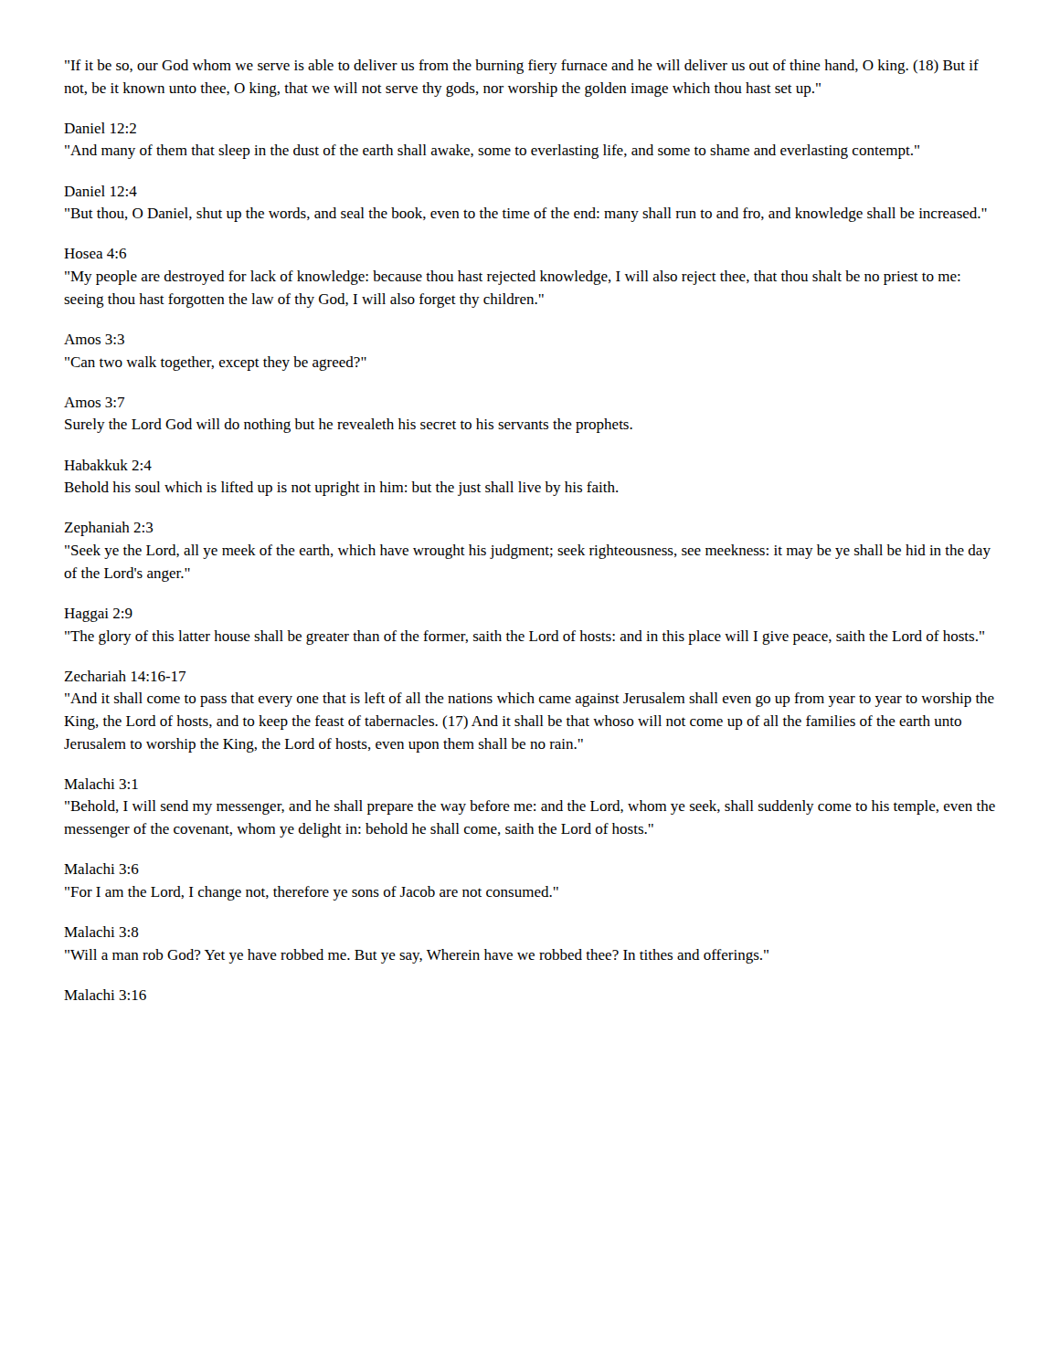"If it be so, our God whom we serve is able to deliver us from the burning fiery furnace and he will deliver us out of thine hand, O king. (18) But if not, be it known unto thee, O king, that we will not serve thy gods, nor worship the golden image which thou hast set up."
Daniel 12:2
"And many of them that sleep in the dust of the earth shall awake, some to everlasting life, and some to shame and everlasting contempt."
Daniel 12:4
"But thou, O Daniel, shut up the words, and seal the book, even to the time of the end: many shall run to and fro, and knowledge shall be increased."
Hosea 4:6
"My people are destroyed for lack of knowledge: because thou hast rejected knowledge, I will also reject thee, that thou shalt be no priest to me: seeing thou hast forgotten the law of thy God, I will also forget thy children."
Amos 3:3
"Can two walk together, except they be agreed?"
Amos 3:7
Surely the Lord God will do nothing but he revealeth his secret to his servants the prophets.
Habakkuk 2:4
Behold his soul which is lifted up is not upright in him: but the just shall live by his faith.
Zephaniah 2:3
"Seek ye the Lord, all ye meek of the earth, which have wrought his judgment; seek righteousness, see meekness: it may be ye shall be hid in the day of the Lord's anger."
Haggai 2:9
"The glory of this latter house shall be greater than of the former, saith the Lord of hosts: and in this place will I give peace, saith the Lord of hosts."
Zechariah 14:16-17
"And it shall come to pass that every one that is left of all the nations which came against Jerusalem shall even go up from year to year to worship the King, the Lord of hosts, and to keep the feast of tabernacles. (17) And it shall be that whoso will not come up of all the families of the earth unto Jerusalem to worship the King, the Lord of hosts, even upon them shall be no rain."
Malachi 3:1
"Behold, I will send my messenger, and he shall prepare the way before me: and the Lord, whom ye seek, shall suddenly come to his temple, even the messenger of the covenant, whom ye delight in: behold he shall come, saith the Lord of hosts."
Malachi 3:6
"For I am the Lord, I change not, therefore ye sons of Jacob are not consumed."
Malachi 3:8
"Will a man rob God? Yet ye have robbed me. But ye say, Wherein have we robbed thee? In tithes and offerings."
Malachi 3:16